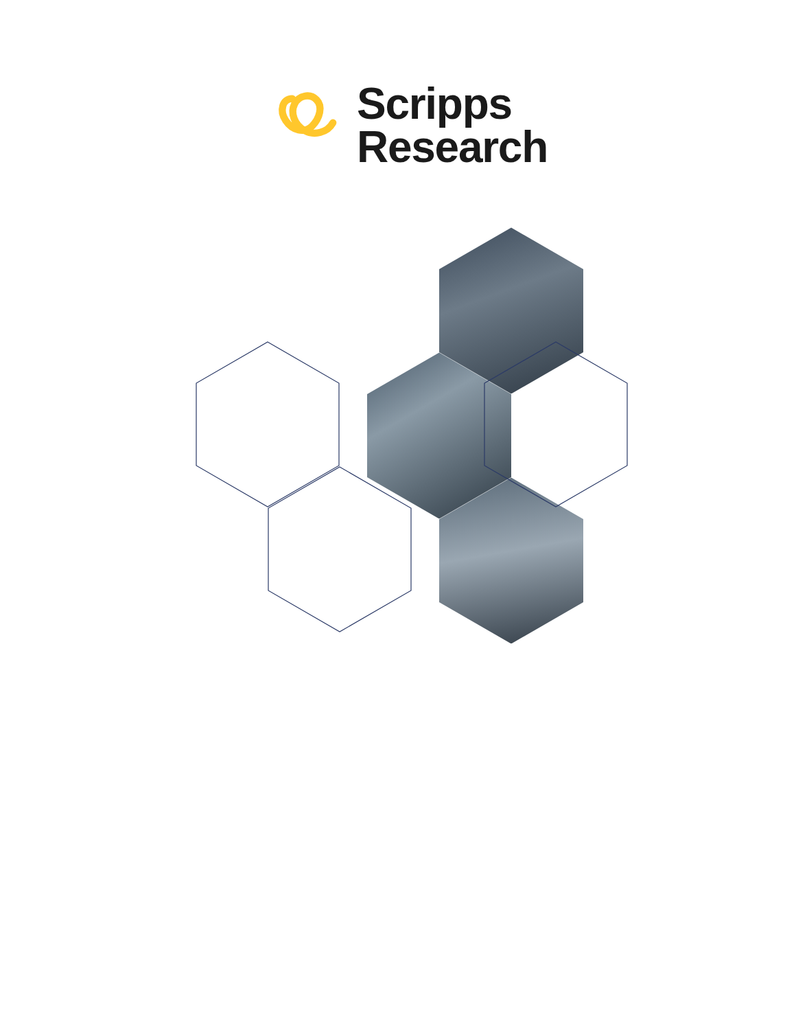Scripps Research
Scientists at work